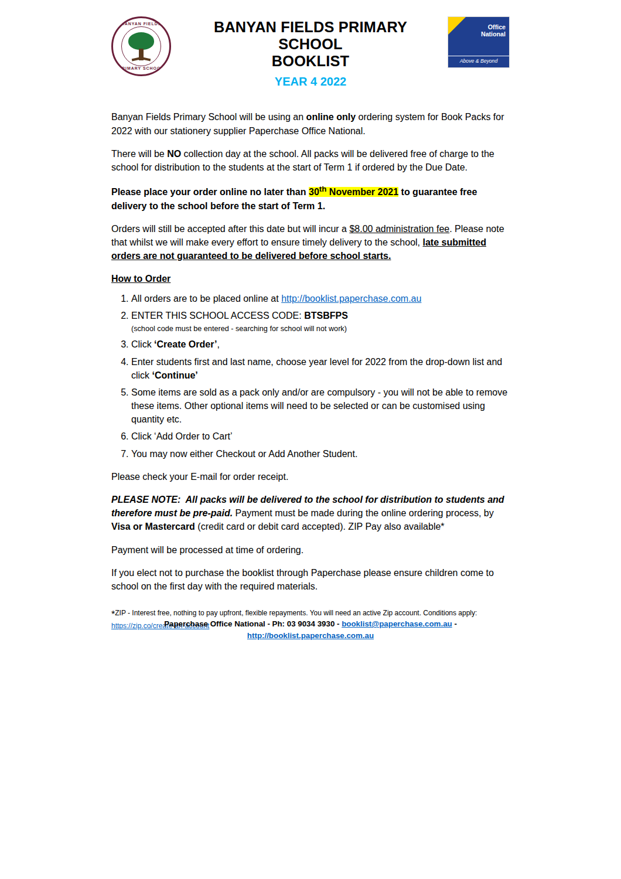BANYAN FIELDS
PRIMARY SCHOOL
BANYAN FIELDS PRIMARY SCHOOL
BOOKLIST
YEAR 4 2022
Office
National
Above & Beyond
Banyan Fields Primary School will be using an online only ordering system for Book Packs for 2022 with our stationery supplier Paperchase Office National.
There will be NO collection day at the school. All packs will be delivered free of charge to the school for distribution to the students at the start of Term 1 if ordered by the Due Date.
Please place your order online no later than 30th November 2021 to guarantee free delivery to the school before the start of Term 1.
Orders will still be accepted after this date but will incur a $8.00 administration fee. Please note that whilst we will make every effort to ensure timely delivery to the school, late submitted orders are not guaranteed to be delivered before school starts.
How to Order
All orders are to be placed online at http://booklist.paperchase.com.au
ENTER THIS SCHOOL ACCESS CODE: BTSBFPS (school code must be entered - searching for school will not work)
Click ‘Create Order’,
Enter students first and last name, choose year level for 2022 from the drop-down list and click ‘Continue’
Some items are sold as a pack only and/or are compulsory - you will not be able to remove these items. Other optional items will need to be selected or can be customised using quantity etc.
Click ‘Add Order to Cart’
You may now either Checkout or Add Another Student.
Please check your E-mail for order receipt.
PLEASE NOTE: All packs will be delivered to the school for distribution to students and therefore must be pre-paid. Payment must be made during the online ordering process, by Visa or Mastercard (credit card or debit card accepted). ZIP Pay also available*
Payment will be processed at time of ordering.
If you elect not to purchase the booklist through Paperchase please ensure children come to school on the first day with the required materials.
*ZIP - Interest free, nothing to pay upfront, flexible repayments. You will need an active Zip account. Conditions apply: https://zip.co/create-an-account
Paperchase Office National - Ph: 03 9034 3930 - booklist@paperchase.com.au - http://booklist.paperchase.com.au